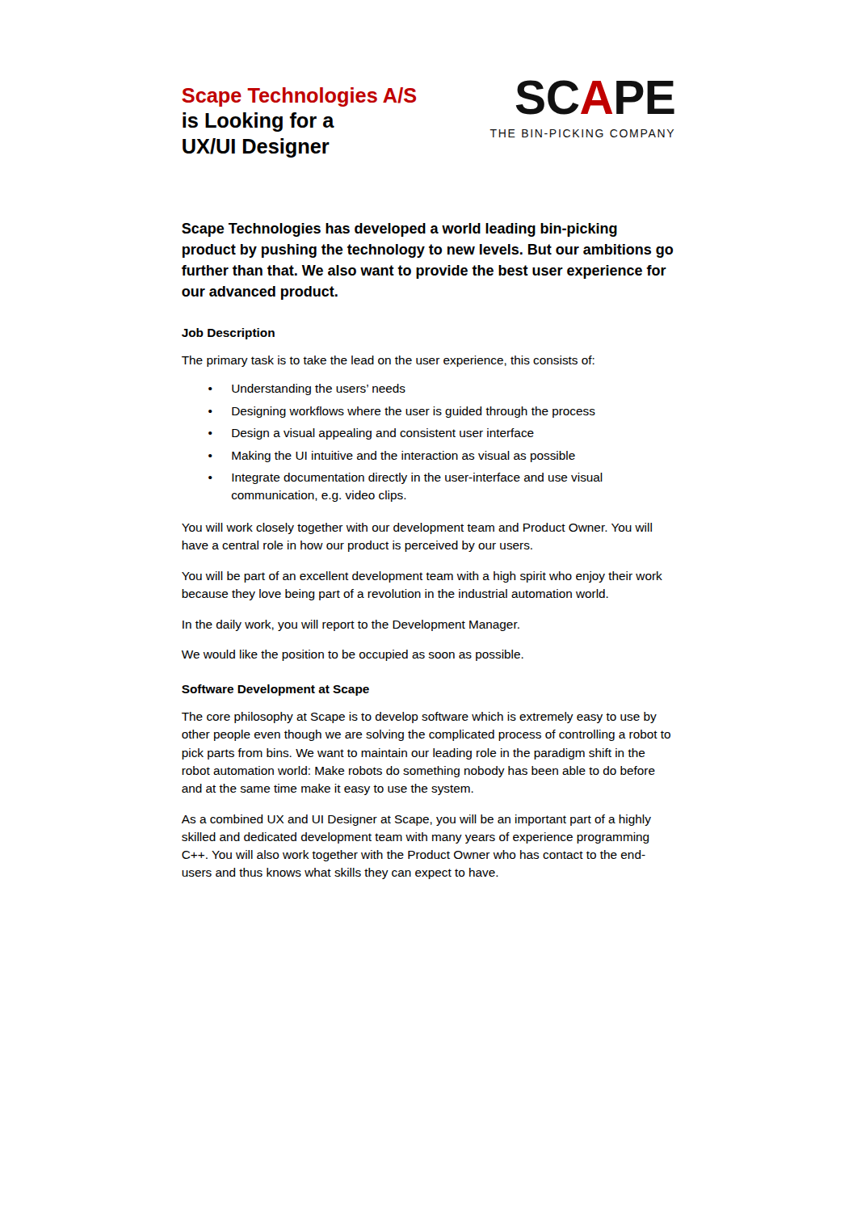Scape Technologies A/S
is Looking for a
UX/UI Designer
SCAPE
THE BIN-PICKING COMPANY
Scape Technologies has developed a world leading bin-picking product by pushing the technology to new levels. But our ambitions go further than that. We also want to provide the best user experience for our advanced product.
Job Description
The primary task is to take the lead on the user experience, this consists of:
Understanding the users’ needs
Designing workflows where the user is guided through the process
Design a visual appealing and consistent user interface
Making the UI intuitive and the interaction as visual as possible
Integrate documentation directly in the user-interface and use visual communication, e.g. video clips.
You will work closely together with our development team and Product Owner. You will have a central role in how our product is perceived by our users.
You will be part of an excellent development team with a high spirit who enjoy their work because they love being part of a revolution in the industrial automation world.
In the daily work, you will report to the Development Manager.
We would like the position to be occupied as soon as possible.
Software Development at Scape
The core philosophy at Scape is to develop software which is extremely easy to use by other people even though we are solving the complicated process of controlling a robot to pick parts from bins. We want to maintain our leading role in the paradigm shift in the robot automation world: Make robots do something nobody has been able to do before and at the same time make it easy to use the system.
As a combined UX and UI Designer at Scape, you will be an important part of a highly skilled and dedicated development team with many years of experience programming C++. You will also work together with the Product Owner who has contact to the end-users and thus knows what skills they can expect to have.